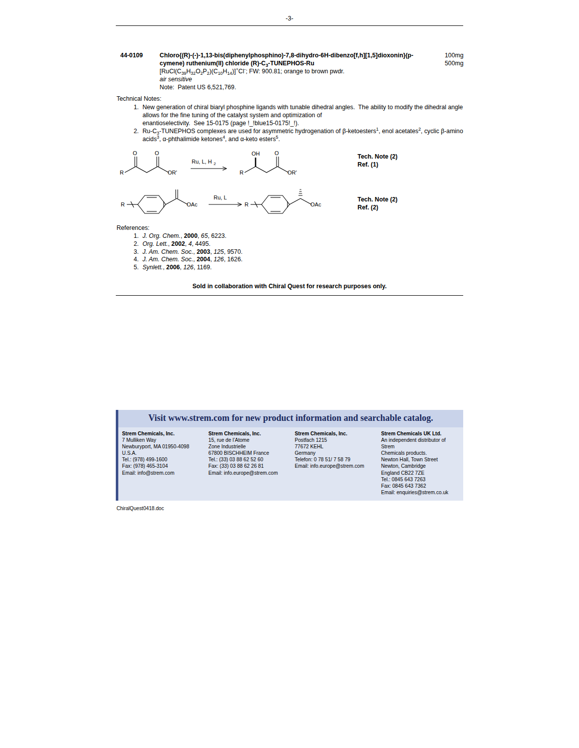-3-
| 44-0109 | Chloro{(R)-(-)-1,13-bis(diphenylphosphino)-7,8-dihydro-6H-dibenzo[f,h][1,5]dioxonin}(p-cymene) ruthenium(II) chloride (R)-C 3 -TUNEPHOS-Ru [RuCl(C 39 H 32 O 2 P 2 )(C 10 H 14 )] + Cl - ; FW: 900.81; orange to brown pwdr. air sensitive Note: Patent US 6,521,769. | 100mg 500mg |
Technical Notes:
New generation of chiral biaryl phosphine ligands with tunable dihedral angles. The ability to modify the dihedral angle allows for the fine tuning of the catalyst system and optimization of
enantioselectivity. See 15-0175 (page !_!blue15-0175!_!).
Ru-C3-TUNEPHOS complexes are used for asymmetric hydrogenation of β-ketoesters1, enol acetates2, cyclic β-amino acids3, α-phthalimide ketones4, and α-keto esters5.
R O O OR' Ru, L, H 2 R OH O OR'
Tech. Note (2)
Ref. (1)
R OAc Ru, L R OAc
Tech. Note (2)
Ref. (2)
References:
J. Org. Chem., 2000, 65, 6223.
Org. Lett., 2002, 4, 4495.
J. Am. Chem. Soc., 2003, 125, 9570.
J. Am. Chem. Soc., 2004, 126, 1626.
Synlett., 2006, 126, 1169.
Sold in collaboration with Chiral Quest for research purposes only.
Visit www.strem.com for new product information and searchable catalog.
| Strem Chemicals, Inc. 7 Mulliken Way Newburyport, MA 01950-4098 U.S.A. Tel.: (978) 499-1600 Fax: (978) 465-3104 Email: info@strem.com | Strem Chemicals, Inc. 15, rue de l’Atome Zone Industrielle 67800 BISCHHEIM France Tel.: (33) 03 88 62 52 60 Fax: (33) 03 88 62 26 81 Email: info.europe@strem.com | Strem Chemicals, Inc. Postfach 1215 77672 KEHL Germany Telefon: 0 78 51/ 7 58 79 Email: info.europe@strem.com | Strem Chemicals UK Ltd. An independent distributor of Strem Chemicals products. Newton Hall, Town Street Newton, Cambridge England CB22 7ZE Tel.: 0845 643 7263 Fax: 0845 643 7362 Email: enquiries@strem.co.uk |
ChiralQuest0418.doc